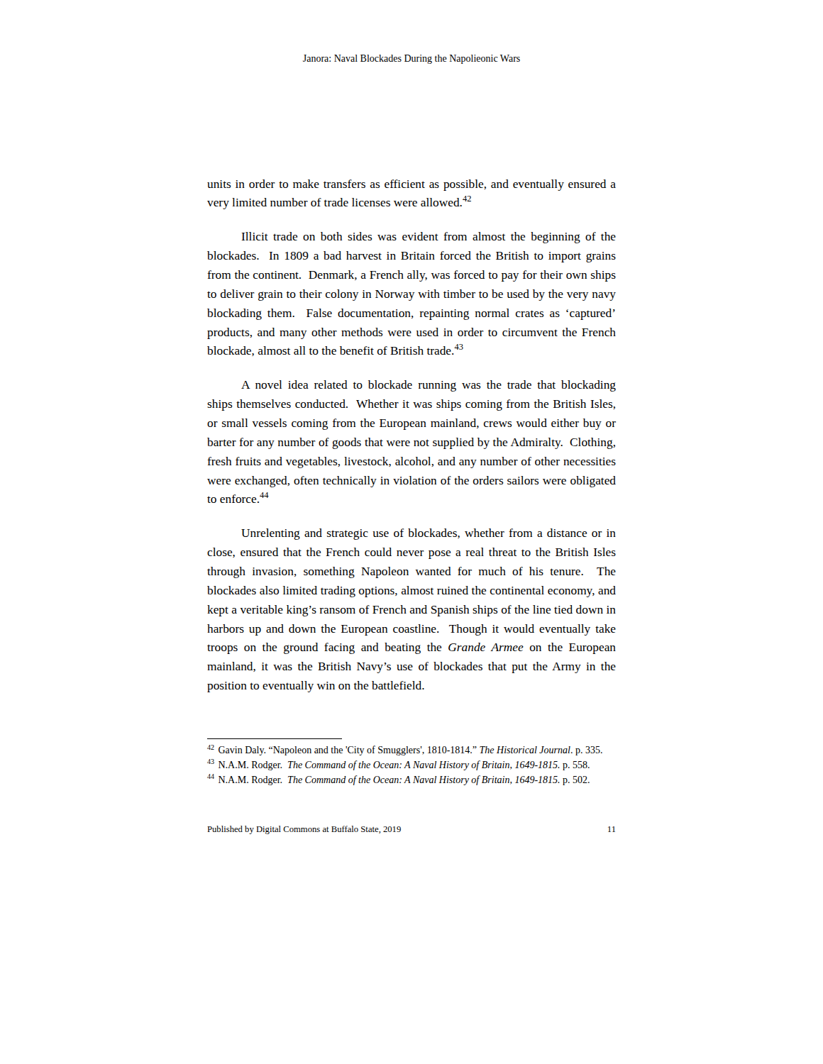Janora: Naval Blockades During the Napolieonic Wars
units in order to make transfers as efficient as possible, and eventually ensured a very limited number of trade licenses were allowed.42
Illicit trade on both sides was evident from almost the beginning of the blockades. In 1809 a bad harvest in Britain forced the British to import grains from the continent. Denmark, a French ally, was forced to pay for their own ships to deliver grain to their colony in Norway with timber to be used by the very navy blockading them. False documentation, repainting normal crates as ‘captured’ products, and many other methods were used in order to circumvent the French blockade, almost all to the benefit of British trade.43
A novel idea related to blockade running was the trade that blockading ships themselves conducted. Whether it was ships coming from the British Isles, or small vessels coming from the European mainland, crews would either buy or barter for any number of goods that were not supplied by the Admiralty. Clothing, fresh fruits and vegetables, livestock, alcohol, and any number of other necessities were exchanged, often technically in violation of the orders sailors were obligated to enforce.44
Unrelenting and strategic use of blockades, whether from a distance or in close, ensured that the French could never pose a real threat to the British Isles through invasion, something Napoleon wanted for much of his tenure. The blockades also limited trading options, almost ruined the continental economy, and kept a veritable king’s ransom of French and Spanish ships of the line tied down in harbors up and down the European coastline. Though it would eventually take troops on the ground facing and beating the Grande Armee on the European mainland, it was the British Navy’s use of blockades that put the Army in the position to eventually win on the battlefield.
42 Gavin Daly. “Napoleon and the 'City of Smugglers', 1810-1814.” The Historical Journal. p. 335.
43 N.A.M. Rodger. The Command of the Ocean: A Naval History of Britain, 1649-1815. p. 558.
44 N.A.M. Rodger. The Command of the Ocean: A Naval History of Britain, 1649-1815. p. 502.
Published by Digital Commons at Buffalo State, 2019
11